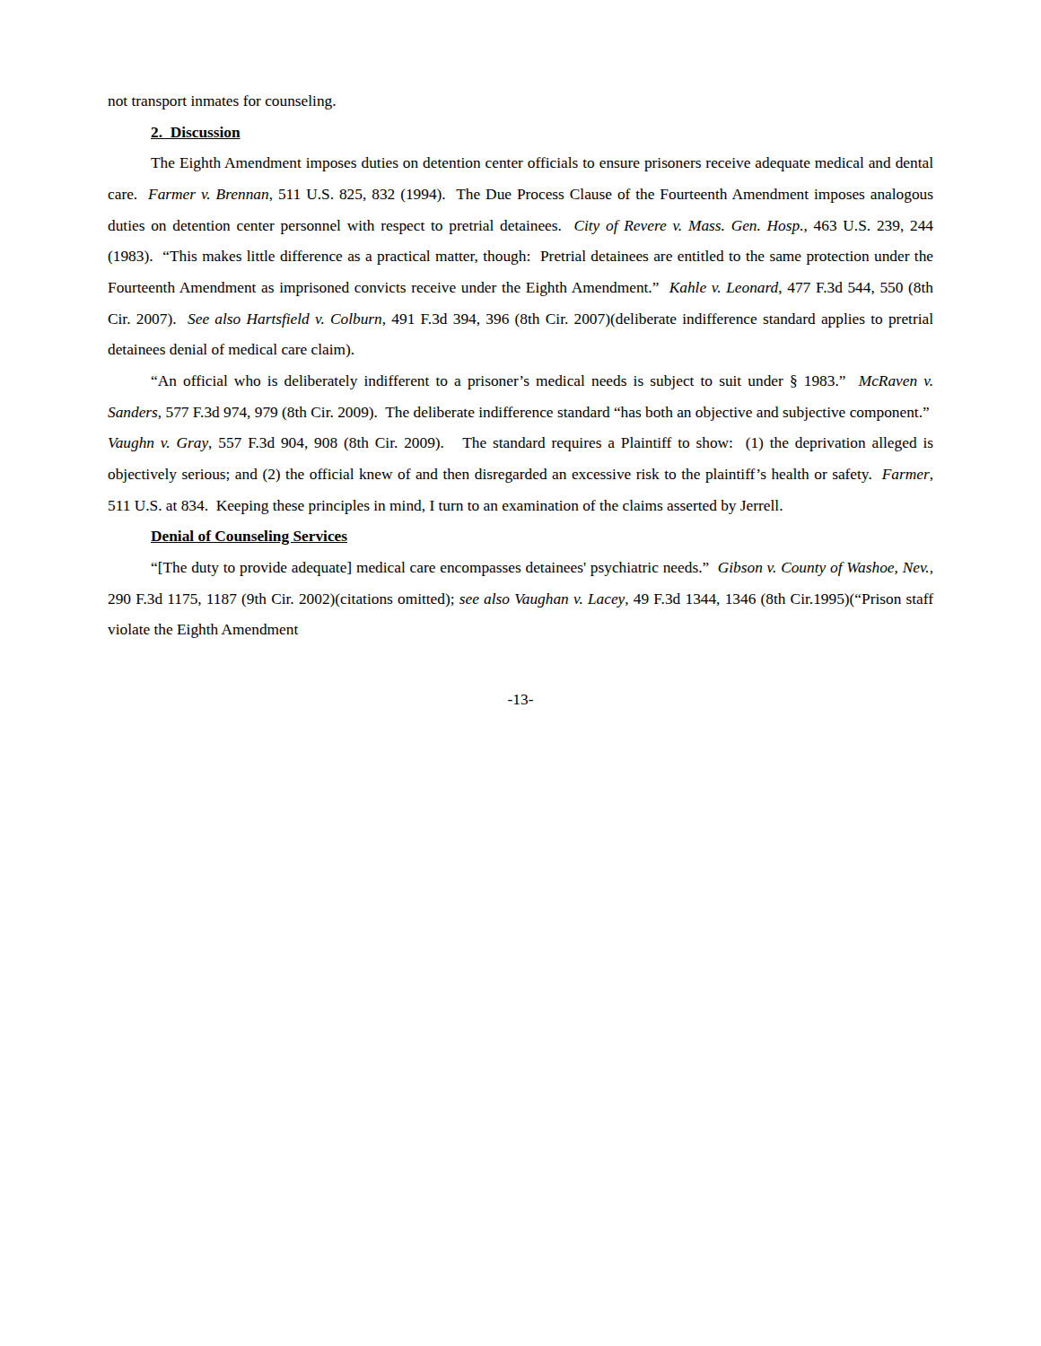not transport inmates for counseling.
2. Discussion
The Eighth Amendment imposes duties on detention center officials to ensure prisoners receive adequate medical and dental care. Farmer v. Brennan, 511 U.S. 825, 832 (1994). The Due Process Clause of the Fourteenth Amendment imposes analogous duties on detention center personnel with respect to pretrial detainees. City of Revere v. Mass. Gen. Hosp., 463 U.S. 239, 244 (1983). “This makes little difference as a practical matter, though: Pretrial detainees are entitled to the same protection under the Fourteenth Amendment as imprisoned convicts receive under the Eighth Amendment.” Kahle v. Leonard, 477 F.3d 544, 550 (8th Cir. 2007). See also Hartsfield v. Colburn, 491 F.3d 394, 396 (8th Cir. 2007)(deliberate indifference standard applies to pretrial detainees denial of medical care claim).
“An official who is deliberately indifferent to a prisoner’s medical needs is subject to suit under § 1983.” McRaven v. Sanders, 577 F.3d 974, 979 (8th Cir. 2009). The deliberate indifference standard “has both an objective and subjective component.” Vaughn v. Gray, 557 F.3d 904, 908 (8th Cir. 2009). The standard requires a Plaintiff to show: (1) the deprivation alleged is objectively serious; and (2) the official knew of and then disregarded an excessive risk to the plaintiff’s health or safety. Farmer, 511 U.S. at 834. Keeping these principles in mind, I turn to an examination of the claims asserted by Jerrell.
Denial of Counseling Services
“[The duty to provide adequate] medical care encompasses detainees' psychiatric needs.” Gibson v. County of Washoe, Nev., 290 F.3d 1175, 1187 (9th Cir. 2002)(citations omitted); see also Vaughan v. Lacey, 49 F.3d 1344, 1346 (8th Cir.1995)(“Prison staff violate the Eighth Amendment
-13-